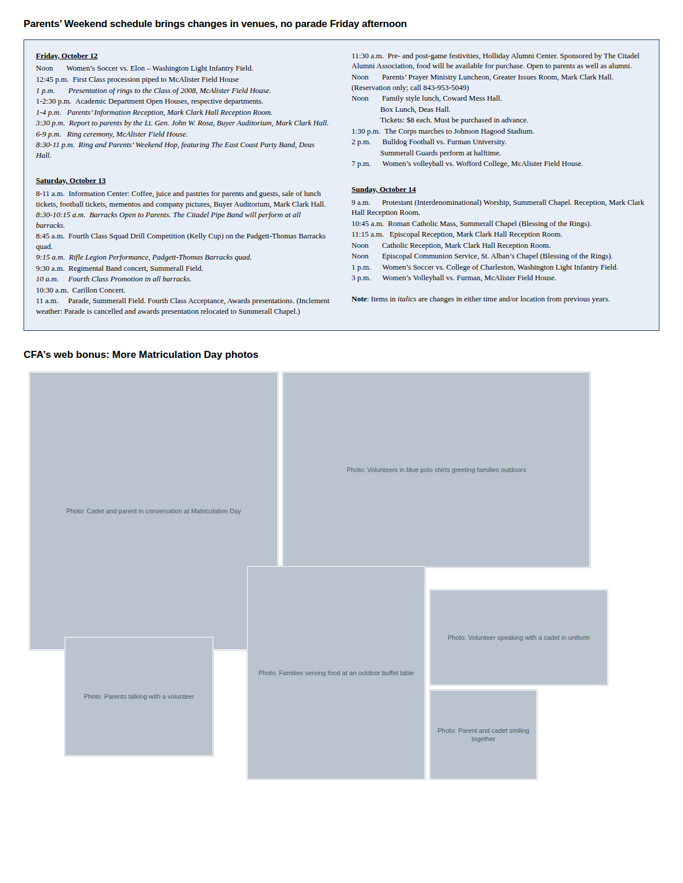Parents’ Weekend schedule brings changes in venues, no parade Friday afternoon
Friday, October 12
Noon Women’s Soccer vs. Elon – Washington Light Infantry Field.
12:45 p.m. First Class procession piped to McAlister Field House
1 p.m. Presentation of rings to the Class of 2008, McAlister Field House.
1-2:30 p.m. Academic Department Open Houses, respective departments.
1-4 p.m. Parents’ Information Reception, Mark Clark Hall Reception Room.
3:30 p.m. Report to parents by the Lt. Gen. John W. Rosa, Buyer Auditorium, Mark Clark Hall.
6-9 p.m. Ring ceremony, McAlister Field House.
8:30-11 p.m. Ring and Parents’ Weekend Hop, featuring The East Coast Party Band, Deas Hall.
Saturday, October 13
8-11 a.m. Information Center: Coffee, juice and pastries for parents and guests, sale of lunch tickets, football tickets, mementos and company pictures, Buyer Auditorium, Mark Clark Hall.
8:30-10:15 a.m. Barracks Open to Parents. The Citadel Pipe Band will perform at all barracks.
8:45 a.m. Fourth Class Squad Drill Competition (Kelly Cup) on the Padgett-Thomas Barracks quad.
9:15 a.m. Rifle Legion Performance, Padgett-Thomas Barracks quad.
9:30 a.m. Regimental Band concert, Summerall Field.
10 a.m. Fourth Class Promotion in all barracks.
10:30 a.m. Carillon Concert.
11 a.m. Parade, Summerall Field. Fourth Class Acceptance, Awards presentations. (Inclement weather: Parade is cancelled and awards presentation relocated to Summerall Chapel.)
11:30 a.m. Pre- and post-game festivities, Holliday Alumni Center. Sponsored by The Citadel Alumni Association, food will be available for purchase. Open to parents as well as alumni.
Noon Parents’ Prayer Ministry Luncheon, Greater Issues Room, Mark Clark Hall. (Reservation only; call 843-953-5049)
Noon Family style lunch, Coward Mess Hall.
Box Lunch, Deas Hall.
Tickets: $8 each. Must be purchased in advance.
1:30 p.m. The Corps marches to Johnson Hagood Stadium.
2 p.m. Bulldog Football vs. Furman University.
Summerall Guards perform at halftime.
7 p.m. Women’s volleyball vs. Wofford College, McAlister Field House.
Sunday, October 14
9 a.m. Protestant (Interdenominational) Worship, Summerall Chapel. Reception, Mark Clark Hall Reception Room.
10:45 a.m. Roman Catholic Mass, Summerall Chapel (Blessing of the Rings).
11:15 a.m. Episcopal Reception, Mark Clark Hall Reception Room.
Noon Catholic Reception, Mark Clark Hall Reception Room.
Noon Episcopal Communion Service, St. Alban’s Chapel (Blessing of the Rings).
1 p.m. Women’s Soccer vs. College of Charleston, Washington Light Infantry Field.
3 p.m. Women’s Volleyball vs. Furman, McAlister Field House.
Note: Items in italics are changes in either time and/or location from previous years.
CFA’s web bonus: More Matriculation Day photos
Photo: Cadet and parent in conversation at Matriculation Day
Photo: Volunteers in blue polo shirts greeting families outdoors
Photo: Families serving food at an outdoor buffet table
Photo: Parents talking with a volunteer
Photo: Volunteer speaking with a cadet in uniform
Photo: Parent and cadet smiling together